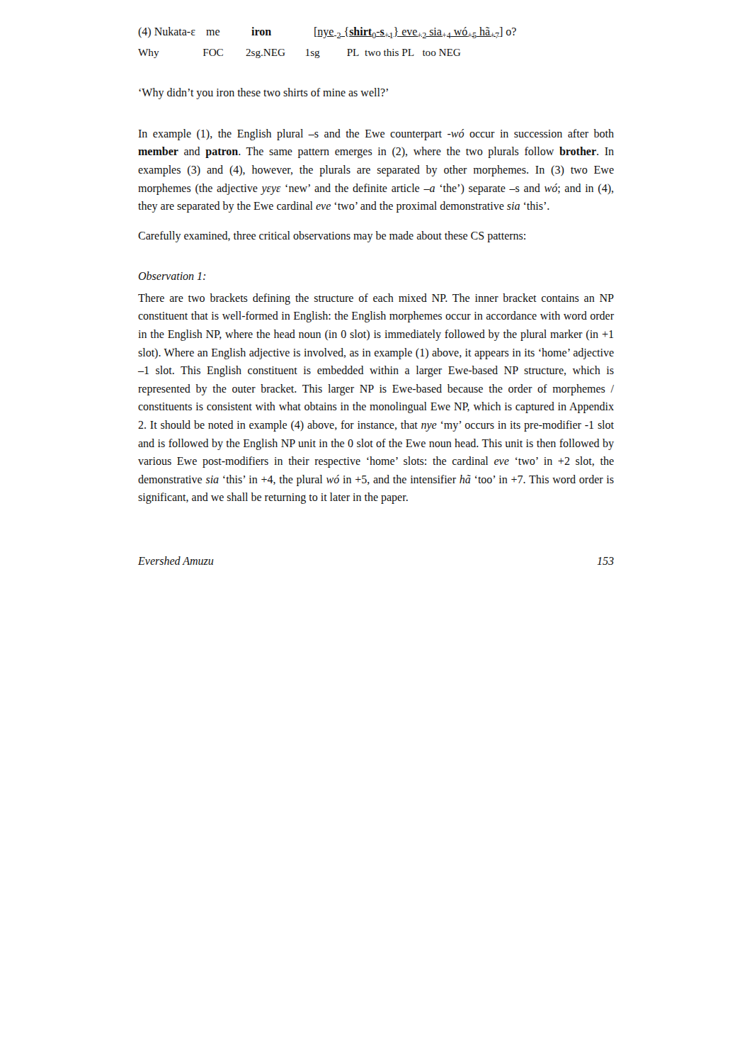(4) Nukata-ɛ me iron [nye-2 {shirt 0-s+1} eve+2 sia+4 wó+5 hã+7] o?
Why FOC 2sg.NEG 1sg PL two this PL too NEG
‘Why didn’t you iron these two shirts of mine as well?’
In example (1), the English plural –s and the Ewe counterpart -wó occur in succession after both member and patron. The same pattern emerges in (2), where the two plurals follow brother. In examples (3) and (4), however, the plurals are separated by other morphemes. In (3) two Ewe morphemes (the adjective yɛyɛ ‘new’ and the definite article –a ‘the’) separate –s and wó; and in (4), they are separated by the Ewe cardinal eve ‘two’ and the proximal demonstrative sia ‘this’.
Carefully examined, three critical observations may be made about these CS patterns:
Observation 1:
There are two brackets defining the structure of each mixed NP. The inner bracket contains an NP constituent that is well-formed in English: the English morphemes occur in accordance with word order in the English NP, where the head noun (in 0 slot) is immediately followed by the plural marker (in +1 slot). Where an English adjective is involved, as in example (1) above, it appears in its ‘home’ adjective –1 slot. This English constituent is embedded within a larger Ewe-based NP structure, which is represented by the outer bracket. This larger NP is Ewe-based because the order of morphemes / constituents is consistent with what obtains in the monolingual Ewe NP, which is captured in Appendix 2. It should be noted in example (4) above, for instance, that nye ‘my’ occurs in its pre-modifier -1 slot and is followed by the English NP unit in the 0 slot of the Ewe noun head. This unit is then followed by various Ewe post-modifiers in their respective ‘home’ slots: the cardinal eve ‘two’ in +2 slot, the demonstrative sia ‘this’ in +4, the plural wó in +5, and the intensifier hã ‘too’ in +7. This word order is significant, and we shall be returning to it later in the paper.
Evershed Amuzu 153